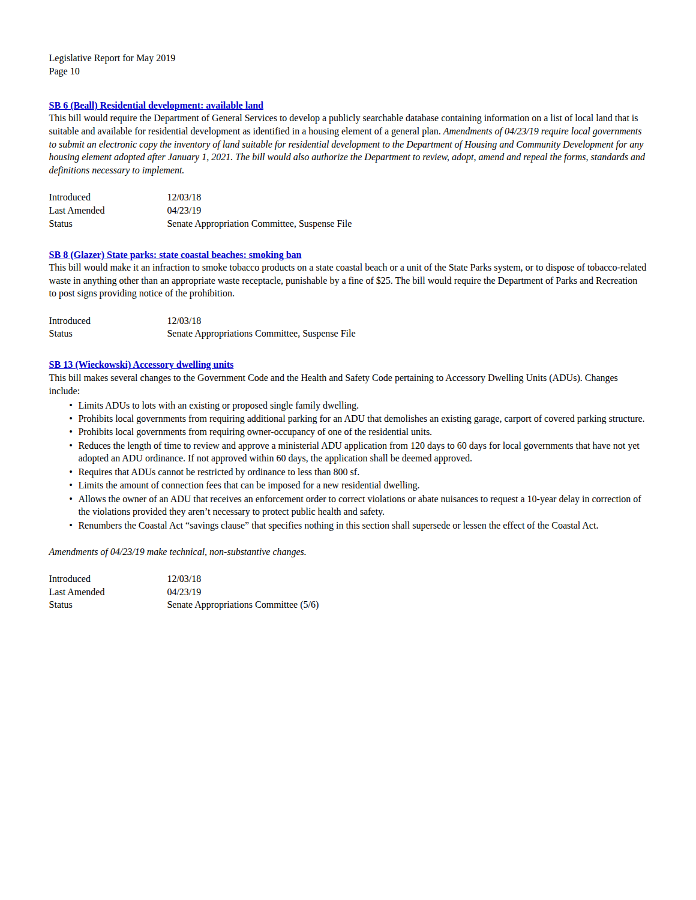Legislative Report for May 2019
Page 10
SB 6 (Beall) Residential development: available land
This bill would require the Department of General Services to develop a publicly searchable database containing information on a list of local land that is suitable and available for residential development as identified in a housing element of a general plan. Amendments of 04/23/19 require local governments to submit an electronic copy the inventory of land suitable for residential development to the Department of Housing and Community Development for any housing element adopted after January 1, 2021. The bill would also authorize the Department to review, adopt, amend and repeal the forms, standards and definitions necessary to implement.
| Introduced | 12/03/18 |
| Last Amended | 04/23/19 |
| Status | Senate Appropriation Committee, Suspense File |
SB 8 (Glazer) State parks: state coastal beaches: smoking ban
This bill would make it an infraction to smoke tobacco products on a state coastal beach or a unit of the State Parks system, or to dispose of tobacco-related waste in anything other than an appropriate waste receptacle, punishable by a fine of $25. The bill would require the Department of Parks and Recreation to post signs providing notice of the prohibition.
| Introduced | 12/03/18 |
| Status | Senate Appropriations Committee, Suspense File |
SB 13 (Wieckowski) Accessory dwelling units
This bill makes several changes to the Government Code and the Health and Safety Code pertaining to Accessory Dwelling Units (ADUs). Changes include:
Limits ADUs to lots with an existing or proposed single family dwelling.
Prohibits local governments from requiring additional parking for an ADU that demolishes an existing garage, carport of covered parking structure.
Prohibits local governments from requiring owner-occupancy of one of the residential units.
Reduces the length of time to review and approve a ministerial ADU application from 120 days to 60 days for local governments that have not yet adopted an ADU ordinance. If not approved within 60 days, the application shall be deemed approved.
Requires that ADUs cannot be restricted by ordinance to less than 800 sf.
Limits the amount of connection fees that can be imposed for a new residential dwelling.
Allows the owner of an ADU that receives an enforcement order to correct violations or abate nuisances to request a 10-year delay in correction of the violations provided they aren’t necessary to protect public health and safety.
Renumbers the Coastal Act “savings clause” that specifies nothing in this section shall supersede or lessen the effect of the Coastal Act.
Amendments of 04/23/19 make technical, non-substantive changes.
| Introduced | 12/03/18 |
| Last Amended | 04/23/19 |
| Status | Senate Appropriations Committee (5/6) |